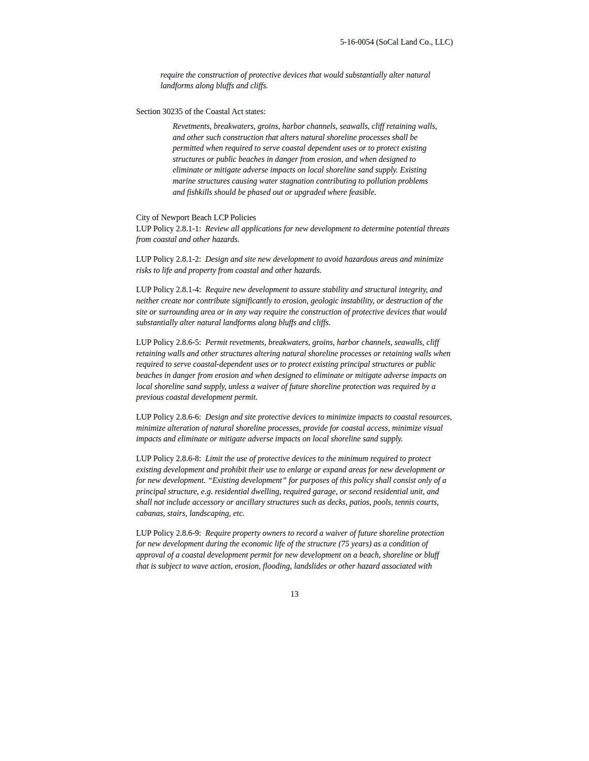5-16-0054 (SoCal Land Co., LLC)
require the construction of protective devices that would substantially alter natural landforms along bluffs and cliffs.
Section 30235 of the Coastal Act states:
Revetments, breakwaters, groins, harbor channels, seawalls, cliff retaining walls, and other such construction that alters natural shoreline processes shall be permitted when required to serve coastal dependent uses or to protect existing structures or public beaches in danger from erosion, and when designed to eliminate or mitigate adverse impacts on local shoreline sand supply. Existing marine structures causing water stagnation contributing to pollution problems and fishkills should be phased out or upgraded where feasible.
City of Newport Beach LCP Policies
LUP Policy 2.8.1-1: Review all applications for new development to determine potential threats from coastal and other hazards.
LUP Policy 2.8.1-2: Design and site new development to avoid hazardous areas and minimize risks to life and property from coastal and other hazards.
LUP Policy 2.8.1-4: Require new development to assure stability and structural integrity, and neither create nor contribute significantly to erosion, geologic instability, or destruction of the site or surrounding area or in any way require the construction of protective devices that would substantially alter natural landforms along bluffs and cliffs.
LUP Policy 2.8.6-5: Permit revetments, breakwaters, groins, harbor channels, seawalls, cliff retaining walls and other structures altering natural shoreline processes or retaining walls when required to serve coastal-dependent uses or to protect existing principal structures or public beaches in danger from erosion and when designed to eliminate or mitigate adverse impacts on local shoreline sand supply, unless a waiver of future shoreline protection was required by a previous coastal development permit.
LUP Policy 2.8.6-6: Design and site protective devices to minimize impacts to coastal resources, minimize alteration of natural shoreline processes, provide for coastal access, minimize visual impacts and eliminate or mitigate adverse impacts on local shoreline sand supply.
LUP Policy 2.8.6-8: Limit the use of protective devices to the minimum required to protect existing development and prohibit their use to enlarge or expand areas for new development or for new development. “Existing development” for purposes of this policy shall consist only of a principal structure, e.g. residential dwelling, required garage, or second residential unit, and shall not include accessory or ancillary structures such as decks, patios, pools, tennis courts, cabanas, stairs, landscaping, etc.
LUP Policy 2.8.6-9: Require property owners to record a waiver of future shoreline protection for new development during the economic life of the structure (75 years) as a condition of approval of a coastal development permit for new development on a beach, shoreline or bluff that is subject to wave action, erosion, flooding, landslides or other hazard associated with
13